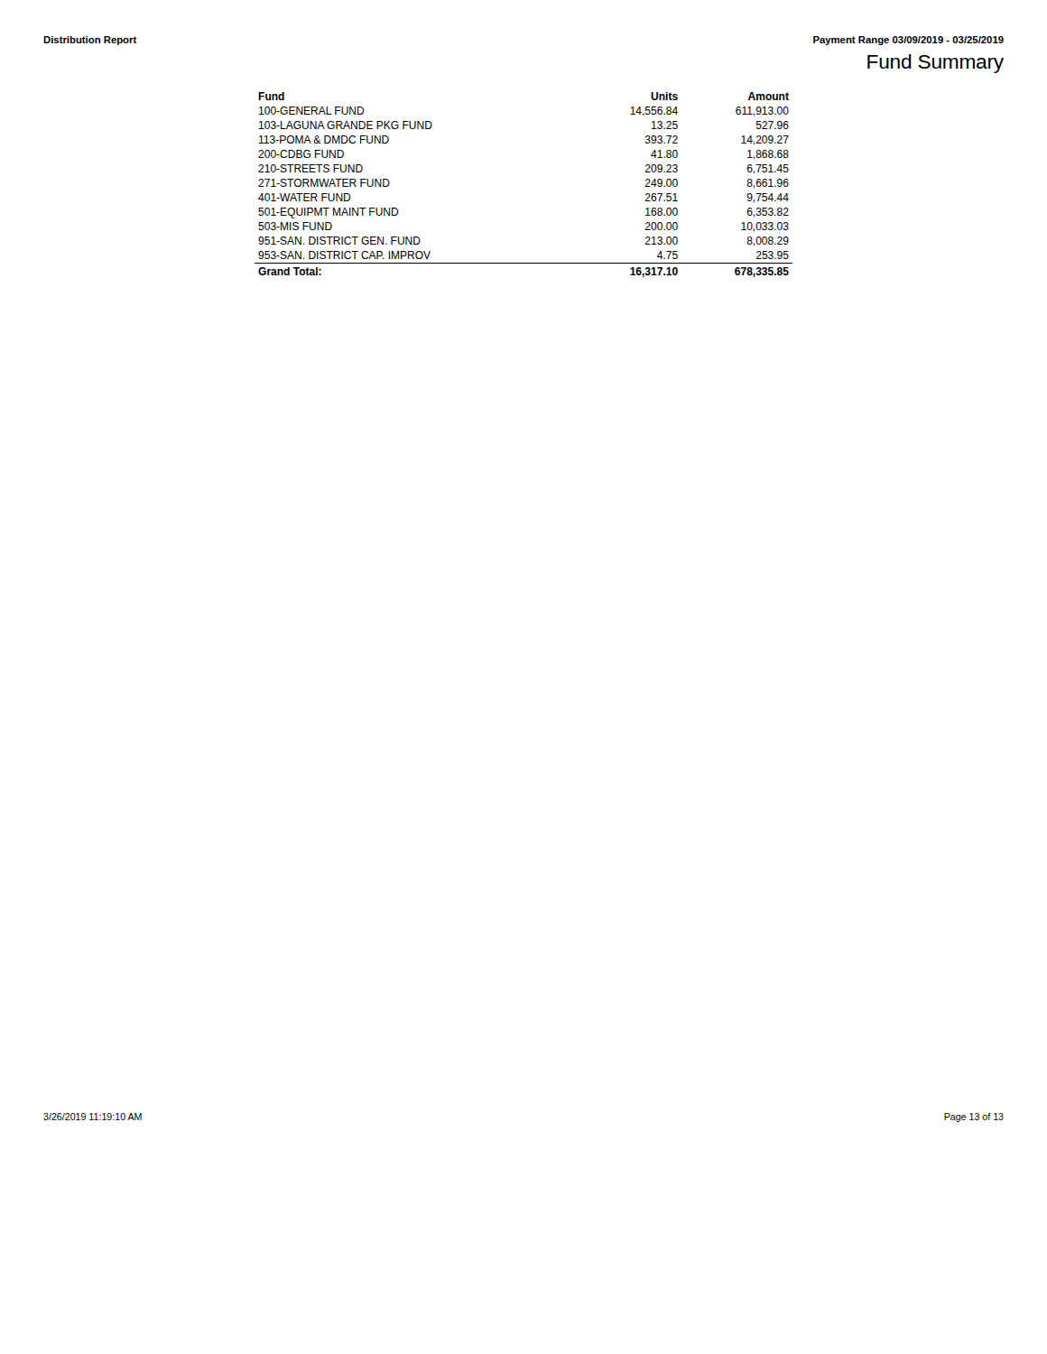Distribution Report
Payment Range 03/09/2019 - 03/25/2019
Fund Summary
| Fund | Units | Amount |
| --- | --- | --- |
| 100-GENERAL FUND | 14,556.84 | 611,913.00 |
| 103-LAGUNA GRANDE PKG FUND | 13.25 | 527.96 |
| 113-POMA & DMDC FUND | 393.72 | 14,209.27 |
| 200-CDBG FUND | 41.80 | 1,868.68 |
| 210-STREETS FUND | 209.23 | 6,751.45 |
| 271-STORMWATER FUND | 249.00 | 8,661.96 |
| 401-WATER FUND | 267.51 | 9,754.44 |
| 501-EQUIPMT MAINT FUND | 168.00 | 6,353.82 |
| 503-MIS FUND | 200.00 | 10,033.03 |
| 951-SAN. DISTRICT GEN. FUND | 213.00 | 8,008.29 |
| 953-SAN. DISTRICT CAP. IMPROV | 4.75 | 253.95 |
| Grand Total: | 16,317.10 | 678,335.85 |
3/26/2019 11:19:10 AM
Page 13 of 13